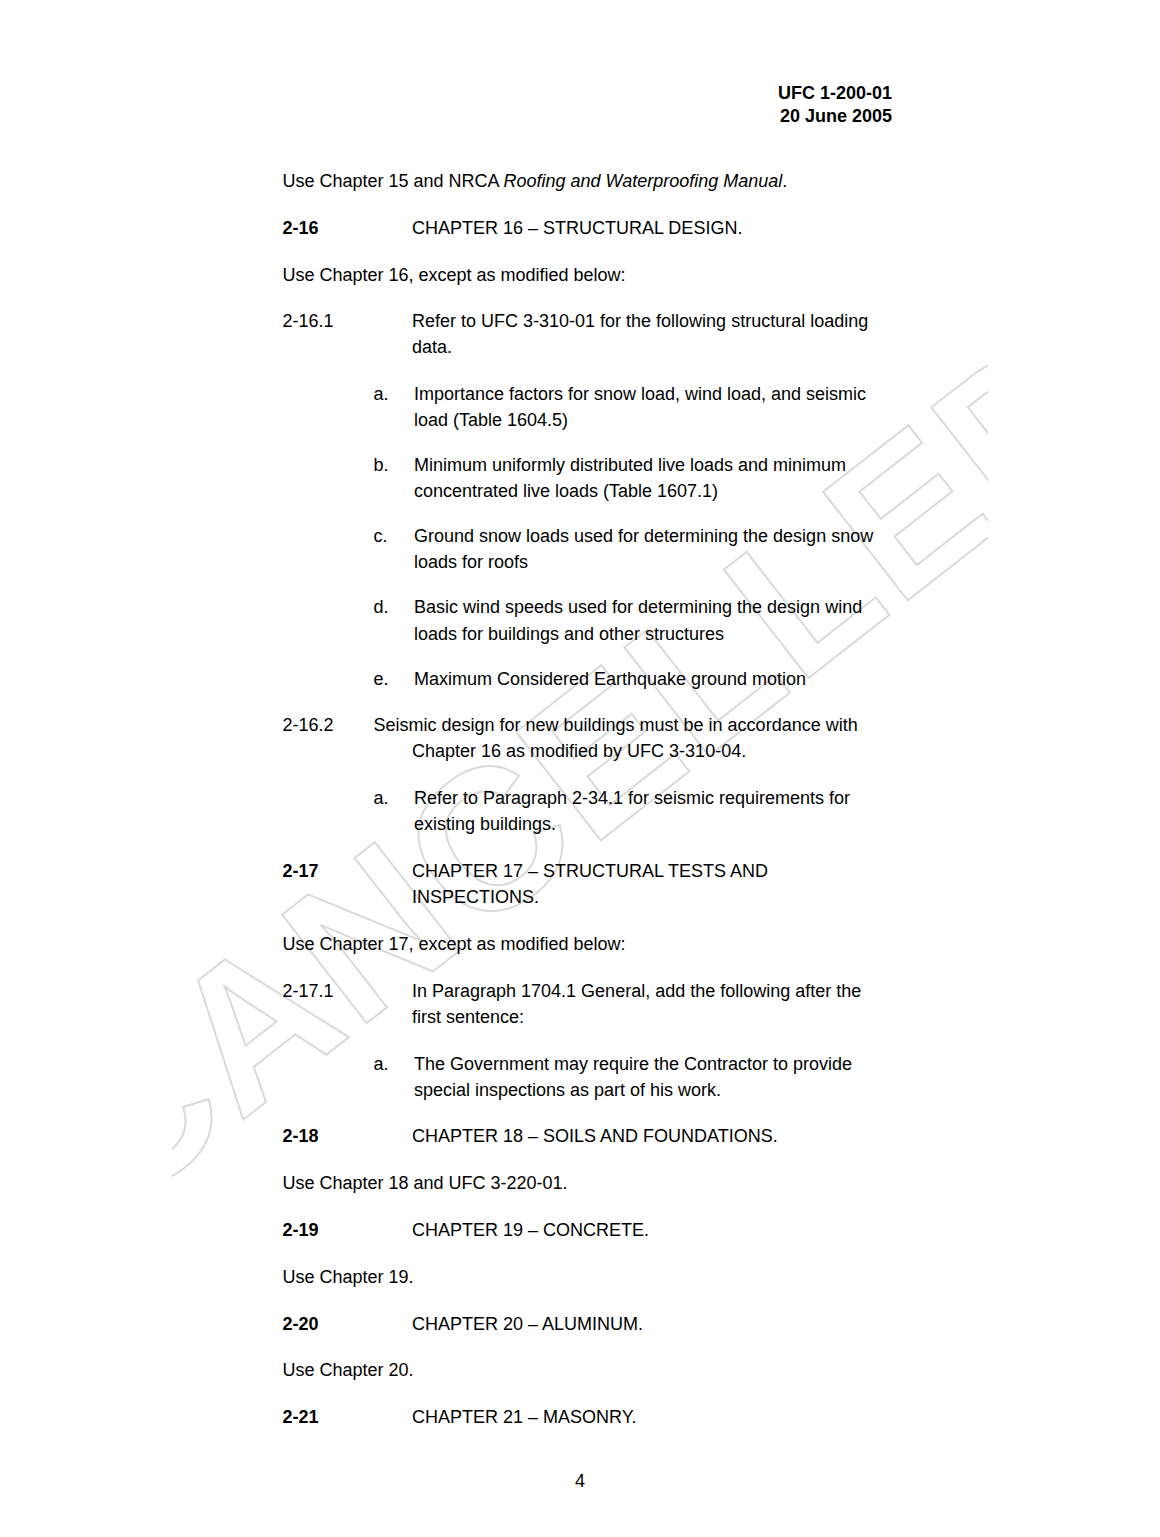CANCELLED
UFC 1-200-01
20 June 2005
Use Chapter 15 and NRCA Roofing and Waterproofing Manual.
2-16
CHAPTER 16 – STRUCTURAL DESIGN.
Use Chapter 16, except as modified below:
2-16.1
Refer to UFC 3-310-01 for the following structural loading data.
a. Importance factors for snow load, wind load, and seismic load (Table 1604.5)
b. Minimum uniformly distributed live loads and minimum concentrated live loads (Table 1607.1)
c. Ground snow loads used for determining the design snow loads for roofs
d. Basic wind speeds used for determining the design wind loads for buildings and other structures
e. Maximum Considered Earthquake ground motion
2-16.2 Seismic design for new buildings must be in accordance with Chapter 16 as modified by UFC 3-310-04.
a. Refer to Paragraph 2-34.1 for seismic requirements for existing buildings.
2-17
CHAPTER 17 – STRUCTURAL TESTS AND INSPECTIONS.
Use Chapter 17, except as modified below:
2-17.1
In Paragraph 1704.1 General, add the following after the first sentence:
a. The Government may require the Contractor to provide special inspections as part of his work.
2-18
CHAPTER 18 – SOILS AND FOUNDATIONS.
Use Chapter 18 and UFC 3-220-01.
2-19
CHAPTER 19 – CONCRETE.
Use Chapter 19.
2-20
CHAPTER 20 – ALUMINUM.
Use Chapter 20.
2-21
CHAPTER 21 – MASONRY.
4